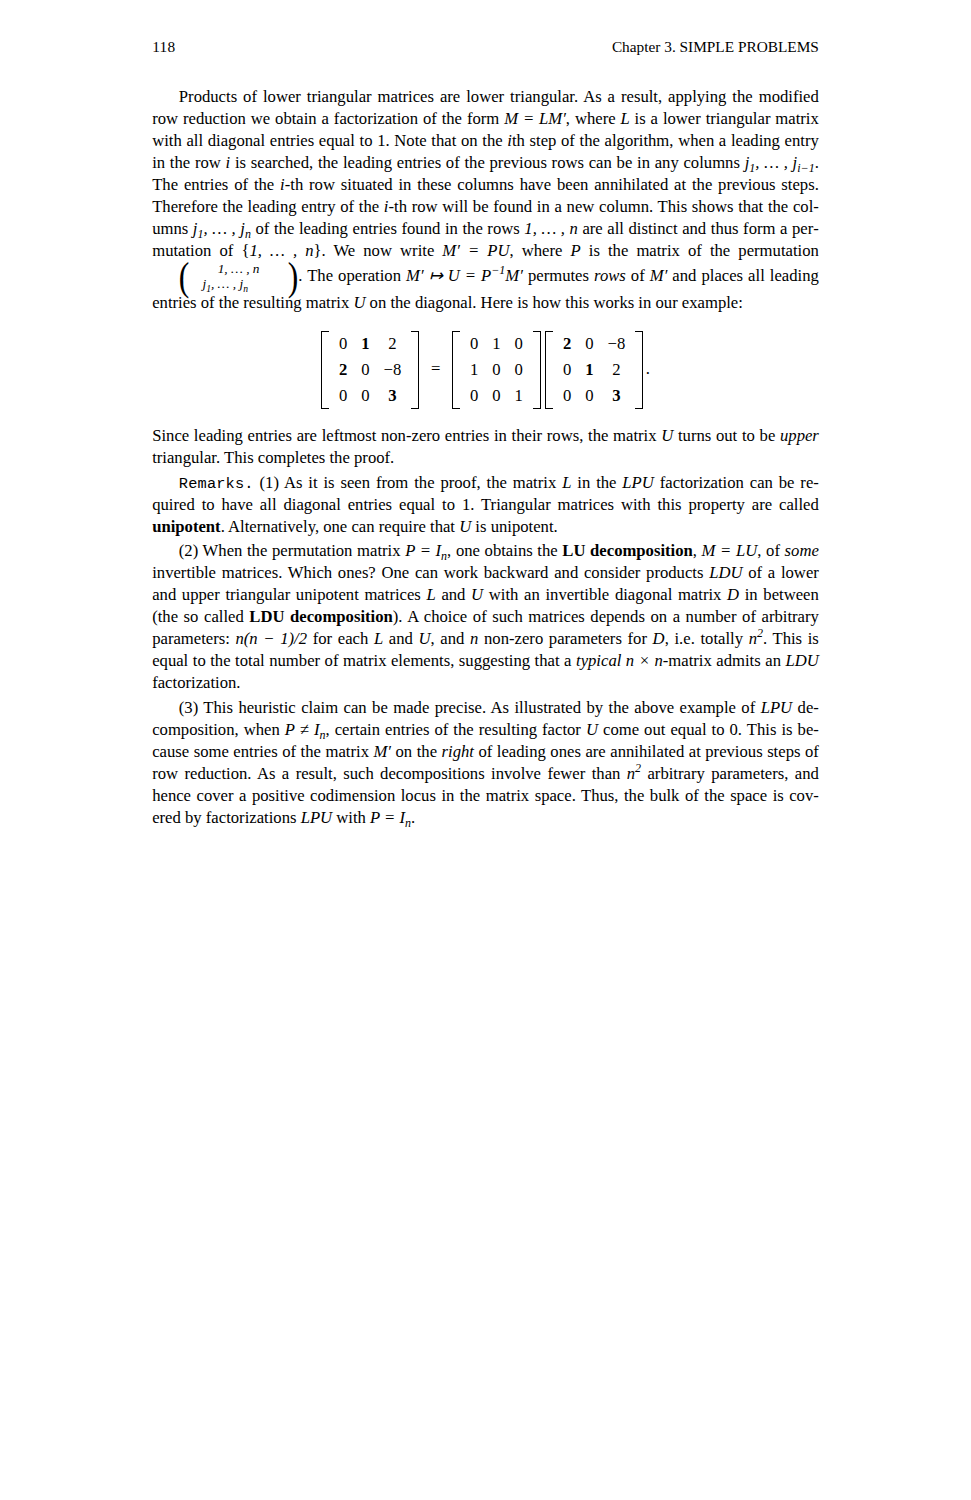118 Chapter 3. SIMPLE PROBLEMS
Products of lower triangular matrices are lower triangular. As a result, applying the modified row reduction we obtain a factorization of the form M = LM′, where L is a lower triangular matrix with all diagonal entries equal to 1. Note that on the ith step of the algorithm, when a leading entry in the row i is searched, the leading entries of the previous rows can be in any columns j1, … , ji−1. The entries of the i-th row situated in these columns have been annihilated at the previous steps. Therefore the leading entry of the i-th row will be found in a new column. This shows that the columns j1, … , jn of the leading entries found in the rows 1, … , n are all distinct and thus form a permutation of {1, … , n}. We now write M′ = PU, where P is the matrix of the permutation (1, … , n
j1, … , jn). The operation M′ ↦ U = P−1M′ permutes rows of M′ and places all leading entries of the resulting matrix U on the diagonal. Here is how this works in our example:
| 0 | 1 | 2 |
| 2 | 0 | −8 |
| 0 | 0 | 3 |
=
| 0 | 1 | 0 |
| 1 | 0 | 0 |
| 0 | 0 | 1 |
| 2 | 0 | −8 |
| 0 | 1 | 2 |
| 0 | 0 | 3 |
.
Since leading entries are leftmost non-zero entries in their rows, the matrix U turns out to be upper triangular. This completes the proof.
Remarks. (1) As it is seen from the proof, the matrix L in the LPU factorization can be required to have all diagonal entries equal to 1. Triangular matrices with this property are called unipotent. Alternatively, one can require that U is unipotent.
(2) When the permutation matrix P = In, one obtains the LU decomposition, M = LU, of some invertible matrices. Which ones? One can work backward and consider products LDU of a lower and upper triangular unipotent matrices L and U with an invertible diagonal matrix D in between (the so called LDU decomposition). A choice of such matrices depends on a number of arbitrary parameters: n(n − 1)/2 for each L and U, and n non-zero parameters for D, i.e. totally n2. This is equal to the total number of matrix elements, suggesting that a typical n × n-matrix admits an LDU factorization.
(3) This heuristic claim can be made precise. As illustrated by the above example of LPU decomposition, when P ≠ In, certain entries of the resulting factor U come out equal to 0. This is because some entries of the matrix M′ on the right of leading ones are annihilated at previous steps of row reduction. As a result, such decompositions involve fewer than n2 arbitrary parameters, and hence cover a positive codimension locus in the matrix space. Thus, the bulk of the space is covered by factorizations LPU with P = In.